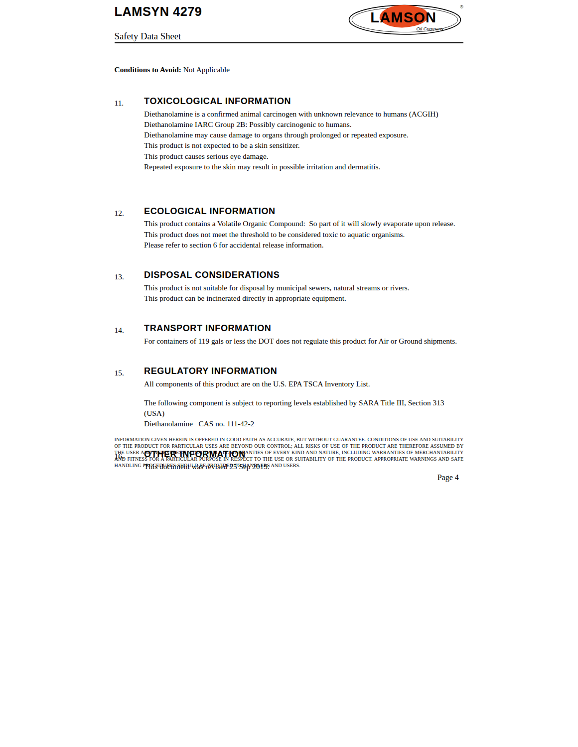LAMSYN 4279
Safety Data Sheet
Conditions to Avoid: Not Applicable
11.
TOXICOLOGICAL INFORMATION
Diethanolamine is a confirmed animal carcinogen with unknown relevance to humans (ACGIH)
Diethanolamine IARC Group 2B: Possibly carcinogenic to humans.
Diethanolamine may cause damage to organs through prolonged or repeated exposure.
This product is not expected to be a skin sensitizer.
This product causes serious eye damage.
Repeated exposure to the skin may result in possible irritation and dermatitis.
12.
ECOLOGICAL INFORMATION
This product contains a Volatile Organic Compound: So part of it will slowly evaporate upon release.
This product does not meet the threshold to be considered toxic to aquatic organisms.
Please refer to section 6 for accidental release information.
13.
DISPOSAL CONSIDERATIONS
This product is not suitable for disposal by municipal sewers, natural streams or rivers.
This product can be incinerated directly in appropriate equipment.
14.
TRANSPORT INFORMATION
For containers of 119 gals or less the DOT does not regulate this product for Air or Ground shipments.
15.
REGULATORY INFORMATION
All components of this product are on the U.S. EPA TSCA Inventory List.
The following component is subject to reporting levels established by SARA Title III, Section 313 (USA)
Diethanolamine CAS no. 111-42-2
16.
OTHER INFORMATION
This document was revised 25 Sep 2019.
INFORMATION GIVEN HEREIN IS OFFERED IN GOOD FAITH AS ACCURATE, BUT WITHOUT GUARANTEE. CONDITIONS OF USE AND SUITABILITY OF THE PRODUCT FOR PARTICULAR USES ARE BEYOND OUR CONTROL; ALL RISKS OF USE OF THE PRODUCT ARE THEREFORE ASSUMED BY THE USER AND WE EXPRESSLY DISCLAIM ALL WARRANTIES OF EVERY KIND AND NATURE, INCLUDING WARRANTIES OF MERCHANTABILITY AND FITNESS FOR A PARTICULAR PURPOSE IN RESPECT TO THE USE OR SUITABILITY OF THE PRODUCT. APPROPRIATE WARNINGS AND SAFE HANDLING PROCEDURES SHOULD BE PROVIDED TO HANDLERS AND USERS.
Page 4